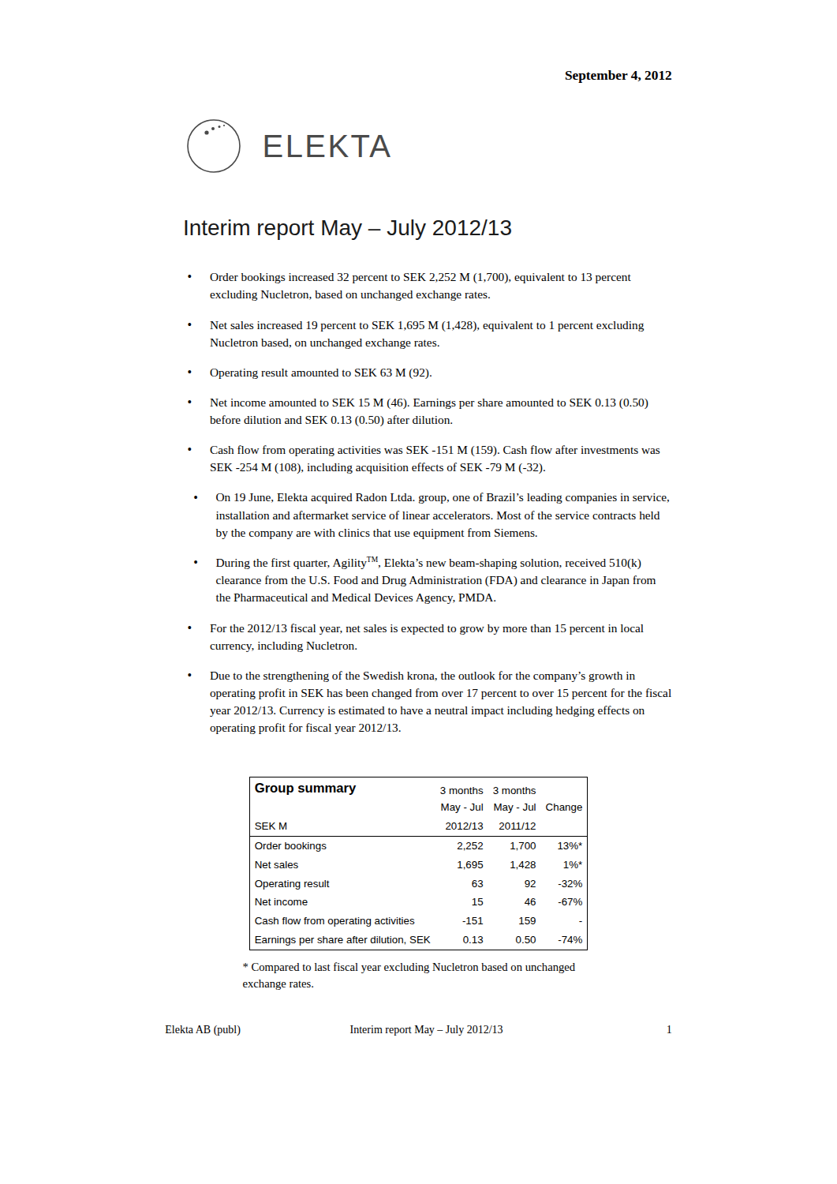September 4, 2012
ELEKTA
Interim report May – July 2012/13
Order bookings increased 32 percent to SEK 2,252 M (1,700), equivalent to 13 percent excluding Nucletron, based on unchanged exchange rates.
Net sales increased 19 percent to SEK 1,695 M (1,428), equivalent to 1 percent excluding Nucletron based, on unchanged exchange rates.
Operating result amounted to SEK 63 M (92).
Net income amounted to SEK 15 M (46). Earnings per share amounted to SEK 0.13 (0.50) before dilution and SEK 0.13 (0.50) after dilution.
Cash flow from operating activities was SEK -151 M (159). Cash flow after investments was SEK -254 M (108), including acquisition effects of SEK -79 M (-32).
On 19 June, Elekta acquired Radon Ltda. group, one of Brazil’s leading companies in service, installation and aftermarket service of linear accelerators. Most of the service contracts held by the company are with clinics that use equipment from Siemens.
During the first quarter, AgilityTM, Elekta’s new beam-shaping solution, received 510(k) clearance from the U.S. Food and Drug Administration (FDA) and clearance in Japan from the Pharmaceutical and Medical Devices Agency, PMDA.
For the 2012/13 fiscal year, net sales is expected to grow by more than 15 percent in local currency, including Nucletron.
Due to the strengthening of the Swedish krona, the outlook for the company’s growth in operating profit in SEK has been changed from over 17 percent to over 15 percent for the fiscal year 2012/13. Currency is estimated to have a neutral impact including hedging effects on operating profit for fiscal year 2012/13.
| Group summary | 3 months | 3 months | |
| --- | --- | --- | --- |
| | May - Jul | May - Jul | Change |
| SEK M | 2012/13 | 2011/12 | |
| Order bookings | 2,252 | 1,700 | 13%* |
| Net sales | 1,695 | 1,428 | 1%* |
| Operating result | 63 | 92 | -32% |
| Net income | 15 | 46 | -67% |
| Cash flow from operating activities | -151 | 159 | - |
| Earnings per share after dilution, SEK | 0.13 | 0.50 | -74% |
* Compared to last fiscal year excluding Nucletron based on unchanged exchange rates.
Elekta AB (publ)
Interim report May – July 2012/13
1